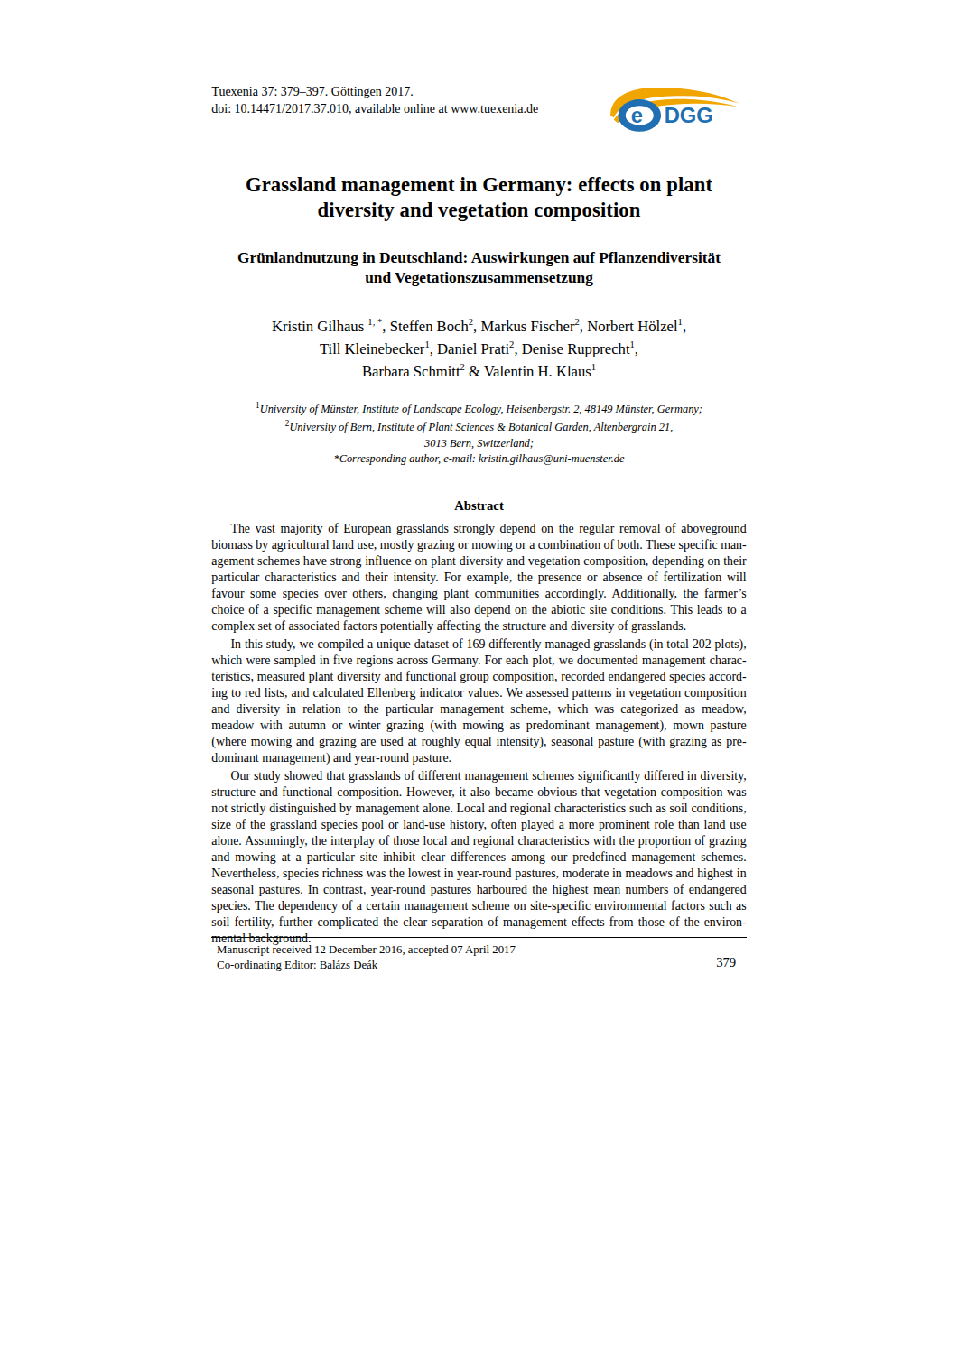Tuexenia 37: 379–397. Göttingen 2017.
doi: 10.14471/2017.37.010, available online at www.tuexenia.de
DGG e
Grassland management in Germany: effects on plant
diversity and vegetation composition
Grünlandnutzung in Deutschland: Auswirkungen auf Pflanzendiversität
und Vegetationszusammensetzung
Kristin Gilhaus 1, *, Steffen Boch2, Markus Fischer2, Norbert Hölzel1,
Till Kleinebecker1, Daniel Prati2, Denise Rupprecht1,
Barbara Schmitt2 & Valentin H. Klaus1
1University of Münster, Institute of Landscape Ecology, Heisenbergstr. 2, 48149 Münster, Germany;
2University of Bern, Institute of Plant Sciences & Botanical Garden, Altenbergrain 21,
3013 Bern, Switzerland;
*Corresponding author, e-mail: kristin.gilhaus@uni-muenster.de
Abstract
The vast majority of European grasslands strongly depend on the regular removal of aboveground biomass by agricultural land use, mostly grazing or mowing or a combination of both. These specific management schemes have strong influence on plant diversity and vegetation composition, depending on their particular characteristics and their intensity. For example, the presence or absence of fertilization will favour some species over others, changing plant communities accordingly. Additionally, the farmer’s choice of a specific management scheme will also depend on the abiotic site conditions. This leads to a complex set of associated factors potentially affecting the structure and diversity of grasslands.
In this study, we compiled a unique dataset of 169 differently managed grasslands (in total 202 plots), which were sampled in five regions across Germany. For each plot, we documented management characteristics, measured plant diversity and functional group composition, recorded endangered species according to red lists, and calculated Ellenberg indicator values. We assessed patterns in vegetation composition and diversity in relation to the particular management scheme, which was categorized as meadow, meadow with autumn or winter grazing (with mowing as predominant management), mown pasture (where mowing and grazing are used at roughly equal intensity), seasonal pasture (with grazing as predominant management) and year-round pasture.
Our study showed that grasslands of different management schemes significantly differed in diversity, structure and functional composition. However, it also became obvious that vegetation composition was not strictly distinguished by management alone. Local and regional characteristics such as soil conditions, size of the grassland species pool or land-use history, often played a more prominent role than land use alone. Assumingly, the interplay of those local and regional characteristics with the proportion of grazing and mowing at a particular site inhibit clear differences among our predefined management schemes. Nevertheless, species richness was the lowest in year-round pastures, moderate in meadows and highest in seasonal pastures. In contrast, year-round pastures harboured the highest mean numbers of endangered species. The dependency of a certain management scheme on site-specific environmental factors such as soil fertility, further complicated the clear separation of management effects from those of the environmental background.
Manuscript received 12 December 2016, accepted 07 April 2017
Co-ordinating Editor: Balázs Deák
379